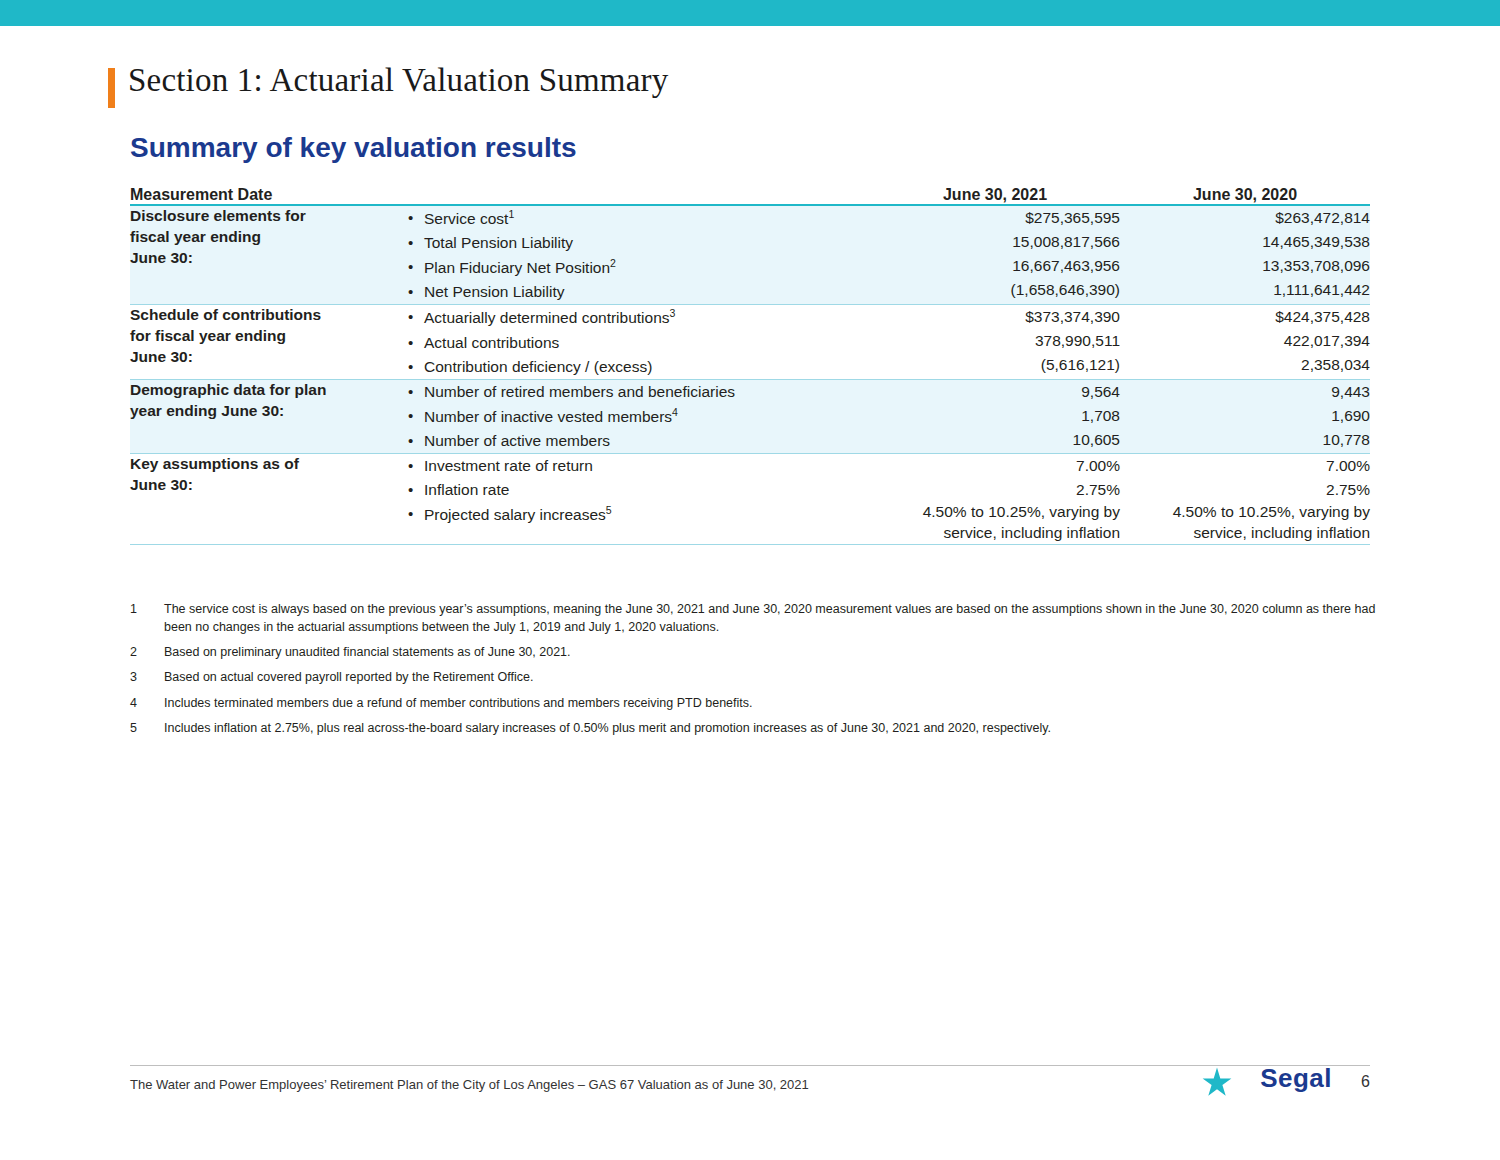Section 1: Actuarial Valuation Summary
Summary of key valuation results
| Measurement Date | | June 30, 2021 | June 30, 2020 |
| --- | --- | --- | --- |
| Disclosure elements for fiscal year ending June 30: | Service cost 1 Total Pension Liability Plan Fiduciary Net Position 2 Net Pension Liability | $275,365,595 15,008,817,566 16,667,463,956 (1,658,646,390) | $263,472,814 14,465,349,538 13,353,708,096 1,111,641,442 |
| Schedule of contributions for fiscal year ending June 30: | Actuarially determined contributions 3 Actual contributions Contribution deficiency / (excess) | $373,374,390 378,990,511 (5,616,121) | $424,375,428 422,017,394 2,358,034 |
| Demographic data for plan year ending June 30: | Number of retired members and beneficiaries Number of inactive vested members 4 Number of active members | 9,564 1,708 10,605 | 9,443 1,690 10,778 |
| Key assumptions as of June 30: | Investment rate of return Inflation rate Projected salary increases 5 | 7.00% 2.75% 4.50% to 10.25%, varying by service, including inflation | 7.00% 2.75% 4.50% to 10.25%, varying by service, including inflation |
1 The service cost is always based on the previous year’s assumptions, meaning the June 30, 2021 and June 30, 2020 measurement values are based on the assumptions shown in the June 30, 2020 column as there had been no changes in the actuarial assumptions between the July 1, 2019 and July 1, 2020 valuations.
2 Based on preliminary unaudited financial statements as of June 30, 2021.
3 Based on actual covered payroll reported by the Retirement Office.
4 Includes terminated members due a refund of member contributions and members receiving PTD benefits.
5 Includes inflation at 2.75%, plus real across-the-board salary increases of 0.50% plus merit and promotion increases as of June 30, 2021 and 2020, respectively.
The Water and Power Employees’ Retirement Plan of the City of Los Angeles – GAS 67 Valuation as of June 30, 2021
Segal
6